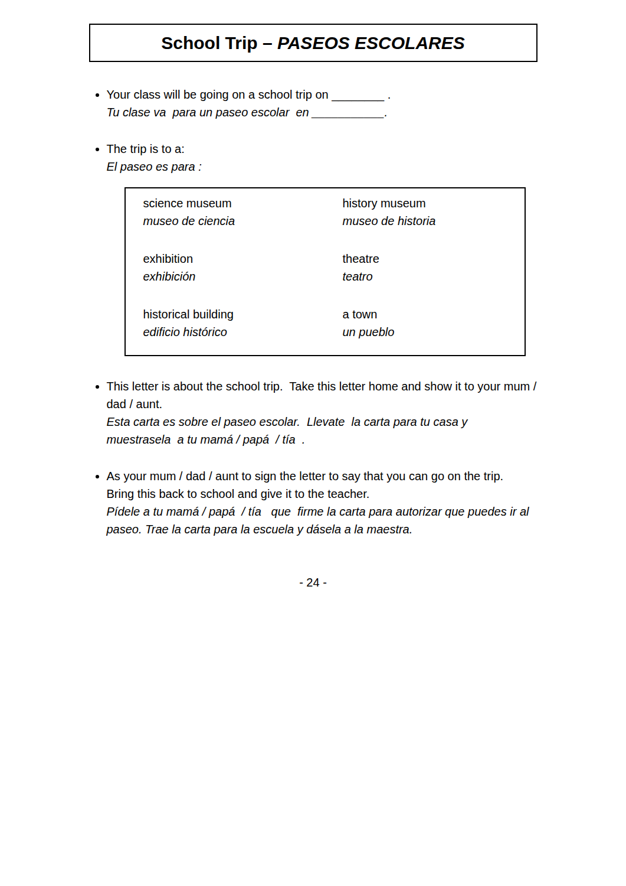School Trip – PASEOS ESCOLARES
Your class will be going on a school trip on ________ .
Tu clase va para un paseo escolar en ___________.
The trip is to a:
El paseo es para :
| science museum museo de ciencia | history museum museo de historia |
| exhibition exhibición | theatre teatro |
| historical building edificio histórico | a town un pueblo |
This letter is about the school trip. Take this letter home and show it to your mum / dad / aunt.
Esta carta es sobre el paseo escolar. Llevate la carta para tu casa y muestrasela a tu mamá / papá / tía .
As your mum / dad / aunt to sign the letter to say that you can go on the trip. Bring this back to school and give it to the teacher.
Pídele a tu mamá / papá / tía que firme la carta para autorizar que puedes ir al paseo. Trae la carta para la escuela y dásela a la maestra.
- 24 -